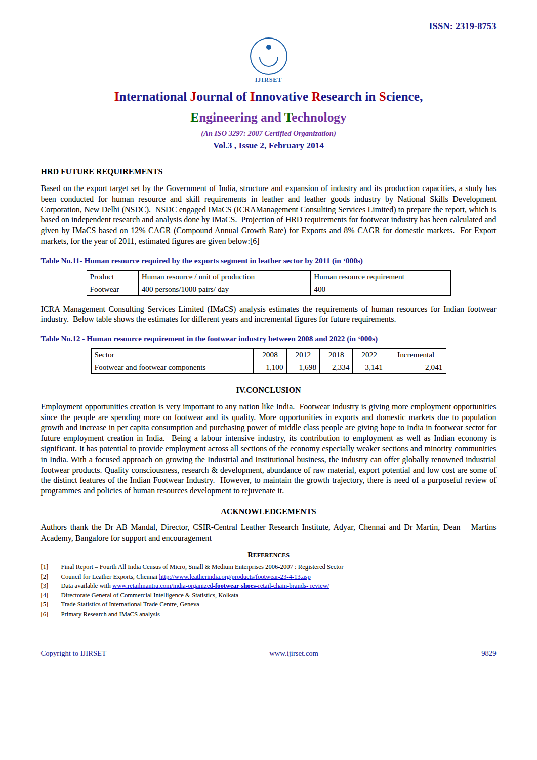ISSN: 2319-8753
IJIRSET
International Journal of Innovative Research in Science,
Engineering and Technology
(An ISO 3297: 2007 Certified Organization)
Vol.3 , Issue 2, February 2014
HRD FUTURE REQUIREMENTS
Based on the export target set by the Government of India, structure and expansion of industry and its production capacities, a study has been conducted for human resource and skill requirements in leather and leather goods industry by National Skills Development Corporation, New Delhi (NSDC). NSDC engaged IMaCS (ICRAManagement Consulting Services Limited) to prepare the report, which is based on independent research and analysis done by IMaCS. Projection of HRD requirements for footwear industry has been calculated and given by IMaCS based on 12% CAGR (Compound Annual Growth Rate) for Exports and 8% CAGR for domestic markets. For Export markets, for the year of 2011, estimated figures are given below:[6]
Table No.11- Human resource required by the exports segment in leather sector by 2011 (in ‘000s)
| Product | Human resource / unit of production | Human resource requirement |
| Footwear | 400 persons/1000 pairs/ day | 400 |
ICRA Management Consulting Services Limited (IMaCS) analysis estimates the requirements of human resources for Indian footwear industry. Below table shows the estimates for different years and incremental figures for future requirements.
Table No.12 - Human resource requirement in the footwear industry between 2008 and 2022 (in ‘000s)
| Sector | 2008 | 2012 | 2018 | 2022 | Incremental |
| Footwear and footwear components | 1,100 | 1,698 | 2,334 | 3,141 | 2,041 |
IV.CONCLUSION
Employment opportunities creation is very important to any nation like India. Footwear industry is giving more employment opportunities since the people are spending more on footwear and its quality. More opportunities in exports and domestic markets due to population growth and increase in per capita consumption and purchasing power of middle class people are giving hope to India in footwear sector for future employment creation in India. Being a labour intensive industry, its contribution to employment as well as Indian economy is significant. It has potential to provide employment across all sections of the economy especially weaker sections and minority communities in India. With a focused approach on growing the Industrial and Institutional business, the industry can offer globally renowned industrial footwear products. Quality consciousness, research & development, abundance of raw material, export potential and low cost are some of the distinct features of the Indian Footwear Industry. However, to maintain the growth trajectory, there is need of a purposeful review of programmes and policies of human resources development to rejuvenate it.
ACKNOWLEDGEMENTS
Authors thank the Dr AB Mandal, Director, CSIR-Central Leather Research Institute, Adyar, Chennai and Dr Martin, Dean – Martins Academy, Bangalore for support and encouragement
REFERENCES
[1] Final Report – Fourth All India Census of Micro, Small & Medium Enterprises 2006-2007 : Registered Sector
[2] Council for Leather Exports, Chennai http://www.leatherindia.org/products/footwear-23-4-13.asp
[3] Data available with www.retailmantra.com/india-organized-footwear-shoes-retail-chain-brands- review/
[4] Directorate General of Commercial Intelligence & Statistics, Kolkata
[5] Trade Statistics of International Trade Centre, Geneva
[6] Primary Research and IMaCS analysis
Copyright to IJIRSET
www.ijirset.com
9829